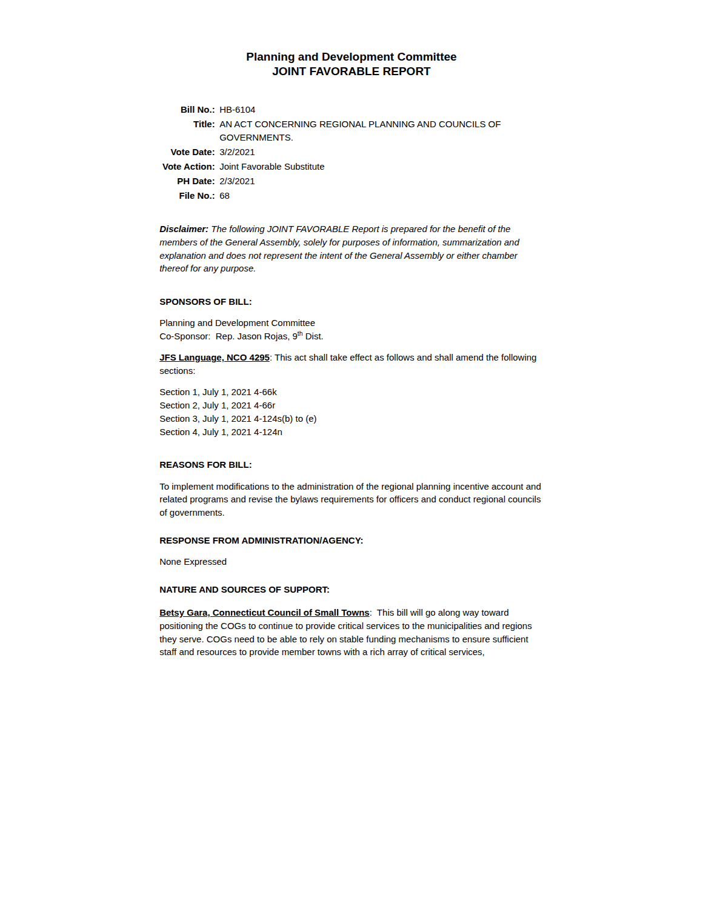Planning and Development Committee JOINT FAVORABLE REPORT
| Bill No.: | HB-6104 |
| Title: | AN ACT CONCERNING REGIONAL PLANNING AND COUNCILS OF GOVERNMENTS. |
| Vote Date: | 3/2/2021 |
| Vote Action: | Joint Favorable Substitute |
| PH Date: | 2/3/2021 |
| File No.: | 68 |
Disclaimer: The following JOINT FAVORABLE Report is prepared for the benefit of the members of the General Assembly, solely for purposes of information, summarization and explanation and does not represent the intent of the General Assembly or either chamber thereof for any purpose.
SPONSORS OF BILL:
Planning and Development Committee
Co-Sponsor: Rep. Jason Rojas, 9th Dist.
JFS Language, NCO 4295: This act shall take effect as follows and shall amend the following sections:
Section 1, July 1, 2021 4-66k
Section 2, July 1, 2021 4-66r
Section 3, July 1, 2021 4-124s(b) to (e)
Section 4, July 1, 2021 4-124n
REASONS FOR BILL:
To implement modifications to the administration of the regional planning incentive account and related programs and revise the bylaws requirements for officers and conduct regional councils of governments.
RESPONSE FROM ADMINISTRATION/AGENCY:
None Expressed
NATURE AND SOURCES OF SUPPORT:
Betsy Gara, Connecticut Council of Small Towns: This bill will go along way toward positioning the COGs to continue to provide critical services to the municipalities and regions they serve. COGs need to be able to rely on stable funding mechanisms to ensure sufficient staff and resources to provide member towns with a rich array of critical services,